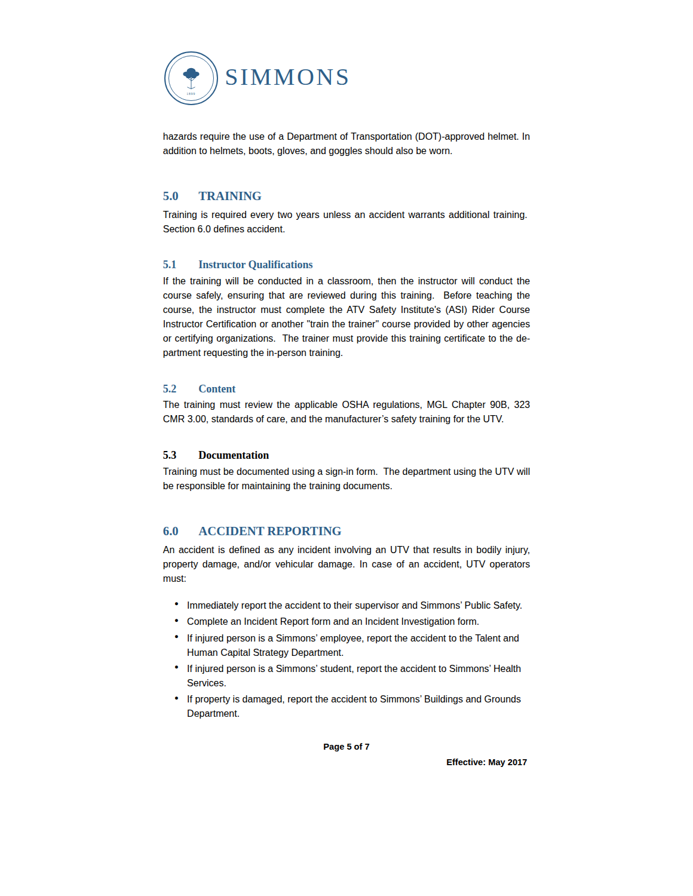1899
SIMMONS
hazards require the use of a Department of Transportation (DOT)-approved helmet. In addition to helmets, boots, gloves, and goggles should also be worn.
5.0 TRAINING
Training is required every two years unless an accident warrants additional training. Section 6.0 defines accident.
5.1 Instructor Qualifications
If the training will be conducted in a classroom, then the instructor will conduct the course safely, ensuring that are reviewed during this training. Before teaching the course, the instructor must complete the ATV Safety Institute's (ASI) Rider Course Instructor Certification or another "train the trainer" course provided by other agencies or certifying organizations. The trainer must provide this training certificate to the department requesting the in-person training.
5.2 Content
The training must review the applicable OSHA regulations, MGL Chapter 90B, 323 CMR 3.00, standards of care, and the manufacturer’s safety training for the UTV.
5.3 Documentation
Training must be documented using a sign-in form. The department using the UTV will be responsible for maintaining the training documents.
6.0 ACCIDENT REPORTING
An accident is defined as any incident involving an UTV that results in bodily injury, property damage, and/or vehicular damage. In case of an accident, UTV operators must:
Immediately report the accident to their supervisor and Simmons’ Public Safety.
Complete an Incident Report form and an Incident Investigation form.
If injured person is a Simmons’ employee, report the accident to the Talent and Human Capital Strategy Department.
If injured person is a Simmons’ student, report the accident to Simmons’ Health Services.
If property is damaged, report the accident to Simmons’ Buildings and Grounds Department.
Page 5 of 7
Effective: May 2017